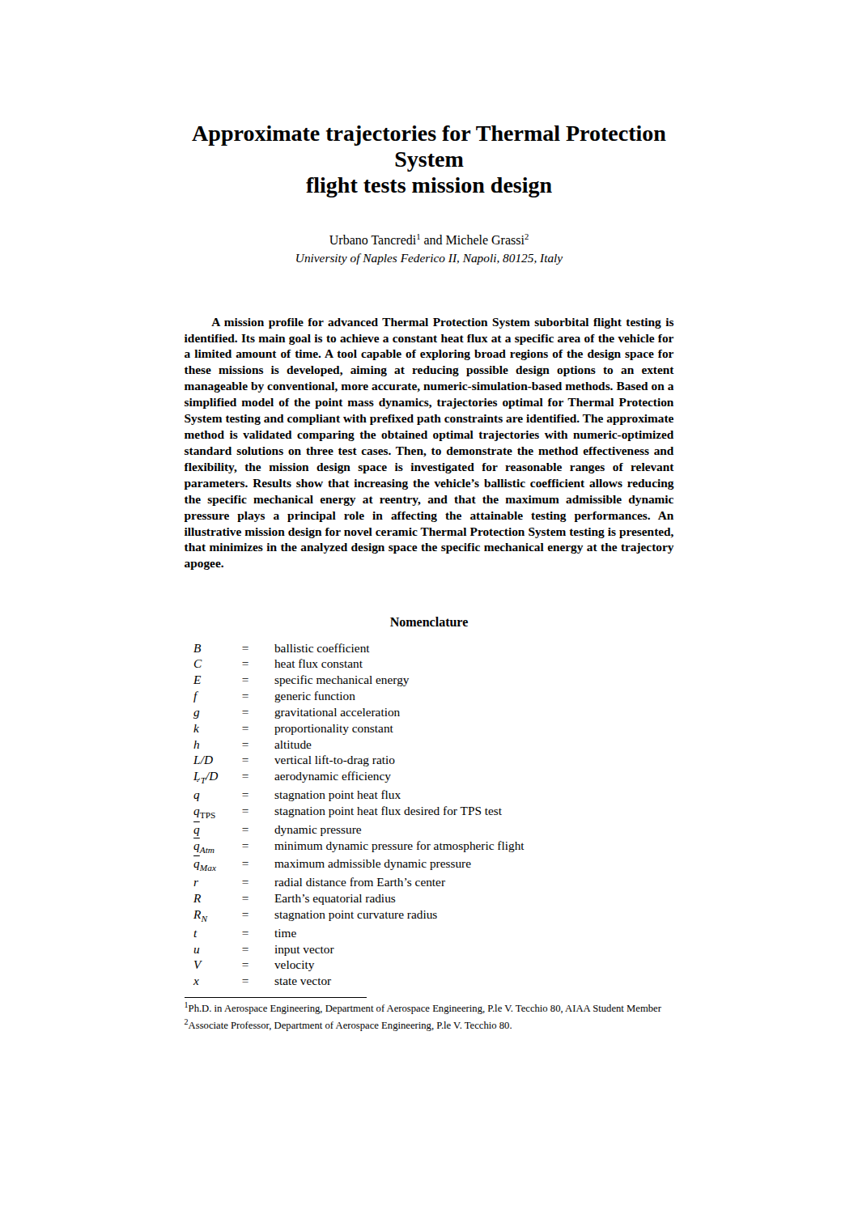Approximate trajectories for Thermal Protection System
flight tests mission design
Urbano Tancredi1 and Michele Grassi2
University of Naples Federico II, Napoli, 80125, Italy
A mission profile for advanced Thermal Protection System suborbital flight testing is identified. Its main goal is to achieve a constant heat flux at a specific area of the vehicle for a limited amount of time. A tool capable of exploring broad regions of the design space for these missions is developed, aiming at reducing possible design options to an extent manageable by conventional, more accurate, numeric-simulation-based methods. Based on a simplified model of the point mass dynamics, trajectories optimal for Thermal Protection System testing and compliant with prefixed path constraints are identified. The approximate method is validated comparing the obtained optimal trajectories with numeric-optimized standard solutions on three test cases. Then, to demonstrate the method effectiveness and flexibility, the mission design space is investigated for reasonable ranges of relevant parameters. Results show that increasing the vehicle’s ballistic coefficient allows reducing the specific mechanical energy at reentry, and that the maximum admissible dynamic pressure plays a principal role in affecting the attainable testing performances. An illustrative mission design for novel ceramic Thermal Protection System testing is presented, that minimizes in the analyzed design space the specific mechanical energy at the trajectory apogee.
Nomenclature
| B | = | ballistic coefficient |
| C | = | heat flux constant |
| E | = | specific mechanical energy |
| f | = | generic function |
| g | = | gravitational acceleration |
| k | = | proportionality constant |
| h | = | altitude |
| L/D | = | vertical lift-to-drag ratio |
| L T /D | = | aerodynamic efficiency |
| q | = | stagnation point heat flux |
| q TPS | = | stagnation point heat flux desired for TPS test |
| q | = | dynamic pressure |
| q Atm | = | minimum dynamic pressure for atmospheric flight |
| q Max | = | maximum admissible dynamic pressure |
| r | = | radial distance from Earth’s center |
| R | = | Earth’s equatorial radius |
| R N | = | stagnation point curvature radius |
| t | = | time |
| u | = | input vector |
| V | = | velocity |
| x | = | state vector |
1Ph.D. in Aerospace Engineering, Department of Aerospace Engineering, P.le V. Tecchio 80, AIAA Student Member
2Associate Professor, Department of Aerospace Engineering, P.le V. Tecchio 80.